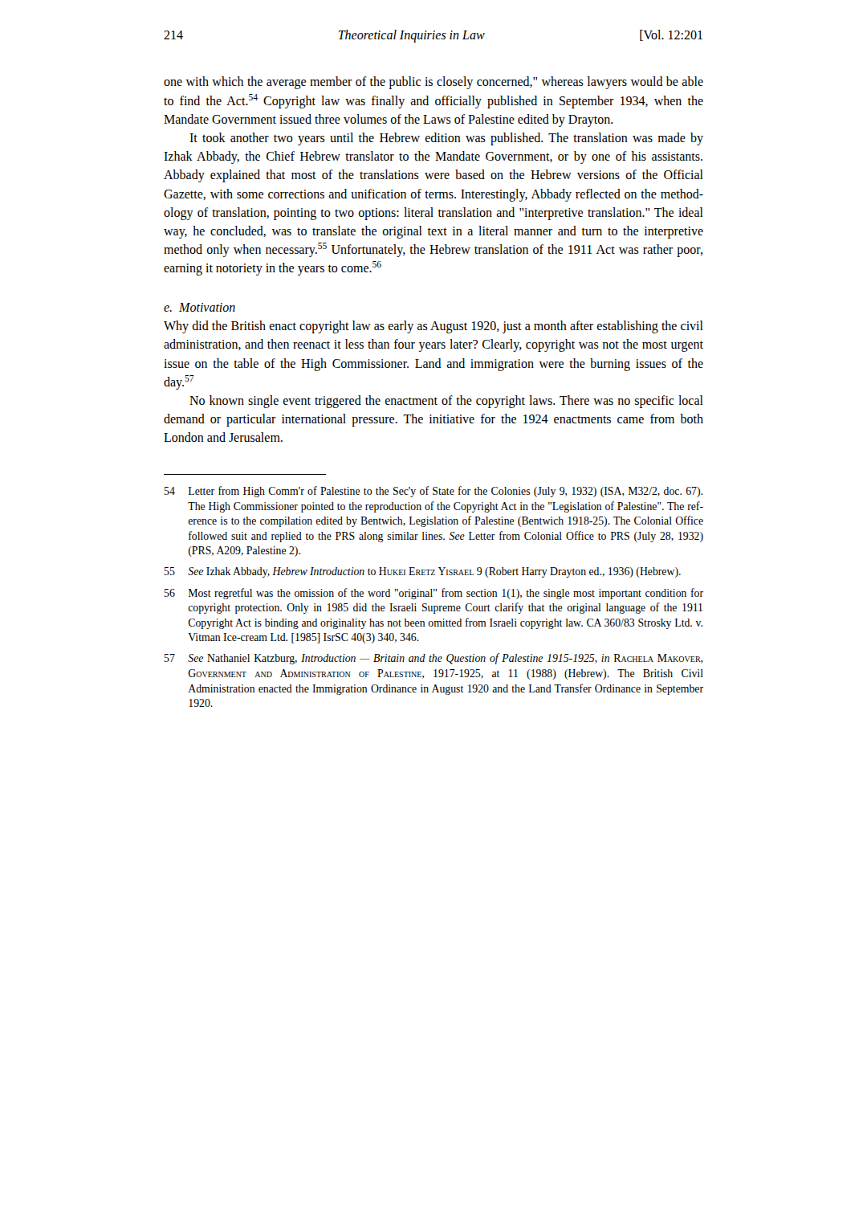214 Theoretical Inquiries in Law [Vol. 12:201
one with which the average member of the public is closely concerned," whereas lawyers would be able to find the Act.54 Copyright law was finally and officially published in September 1934, when the Mandate Government issued three volumes of the Laws of Palestine edited by Drayton.
It took another two years until the Hebrew edition was published. The translation was made by Izhak Abbady, the Chief Hebrew translator to the Mandate Government, or by one of his assistants. Abbady explained that most of the translations were based on the Hebrew versions of the Official Gazette, with some corrections and unification of terms. Interestingly, Abbady reflected on the methodology of translation, pointing to two options: literal translation and "interpretive translation." The ideal way, he concluded, was to translate the original text in a literal manner and turn to the interpretive method only when necessary.55 Unfortunately, the Hebrew translation of the 1911 Act was rather poor, earning it notoriety in the years to come.56
e. Motivation
Why did the British enact copyright law as early as August 1920, just a month after establishing the civil administration, and then reenact it less than four years later? Clearly, copyright was not the most urgent issue on the table of the High Commissioner. Land and immigration were the burning issues of the day.57
No known single event triggered the enactment of the copyright laws. There was no specific local demand or particular international pressure. The initiative for the 1924 enactments came from both London and Jerusalem.
54 Letter from High Comm'r of Palestine to the Sec'y of State for the Colonies (July 9, 1932) (ISA, M32/2, doc. 67). The High Commissioner pointed to the reproduction of the Copyright Act in the "Legislation of Palestine". The reference is to the compilation edited by Bentwich, Legislation of Palestine (Bentwich 1918-25). The Colonial Office followed suit and replied to the PRS along similar lines. See Letter from Colonial Office to PRS (July 28, 1932) (PRS, A209, Palestine 2).
55 See Izhak Abbady, Hebrew Introduction to Hukei Eretz Yisrael 9 (Robert Harry Drayton ed., 1936) (Hebrew).
56 Most regretful was the omission of the word "original" from section 1(1), the single most important condition for copyright protection. Only in 1985 did the Israeli Supreme Court clarify that the original language of the 1911 Copyright Act is binding and originality has not been omitted from Israeli copyright law. CA 360/83 Strosky Ltd. v. Vitman Ice-cream Ltd. [1985] IsrSC 40(3) 340, 346.
57 See Nathaniel Katzburg, Introduction — Britain and the Question of Palestine 1915-1925, in Rachela Makover, Government and Administration of Palestine, 1917-1925, at 11 (1988) (Hebrew). The British Civil Administration enacted the Immigration Ordinance in August 1920 and the Land Transfer Ordinance in September 1920.